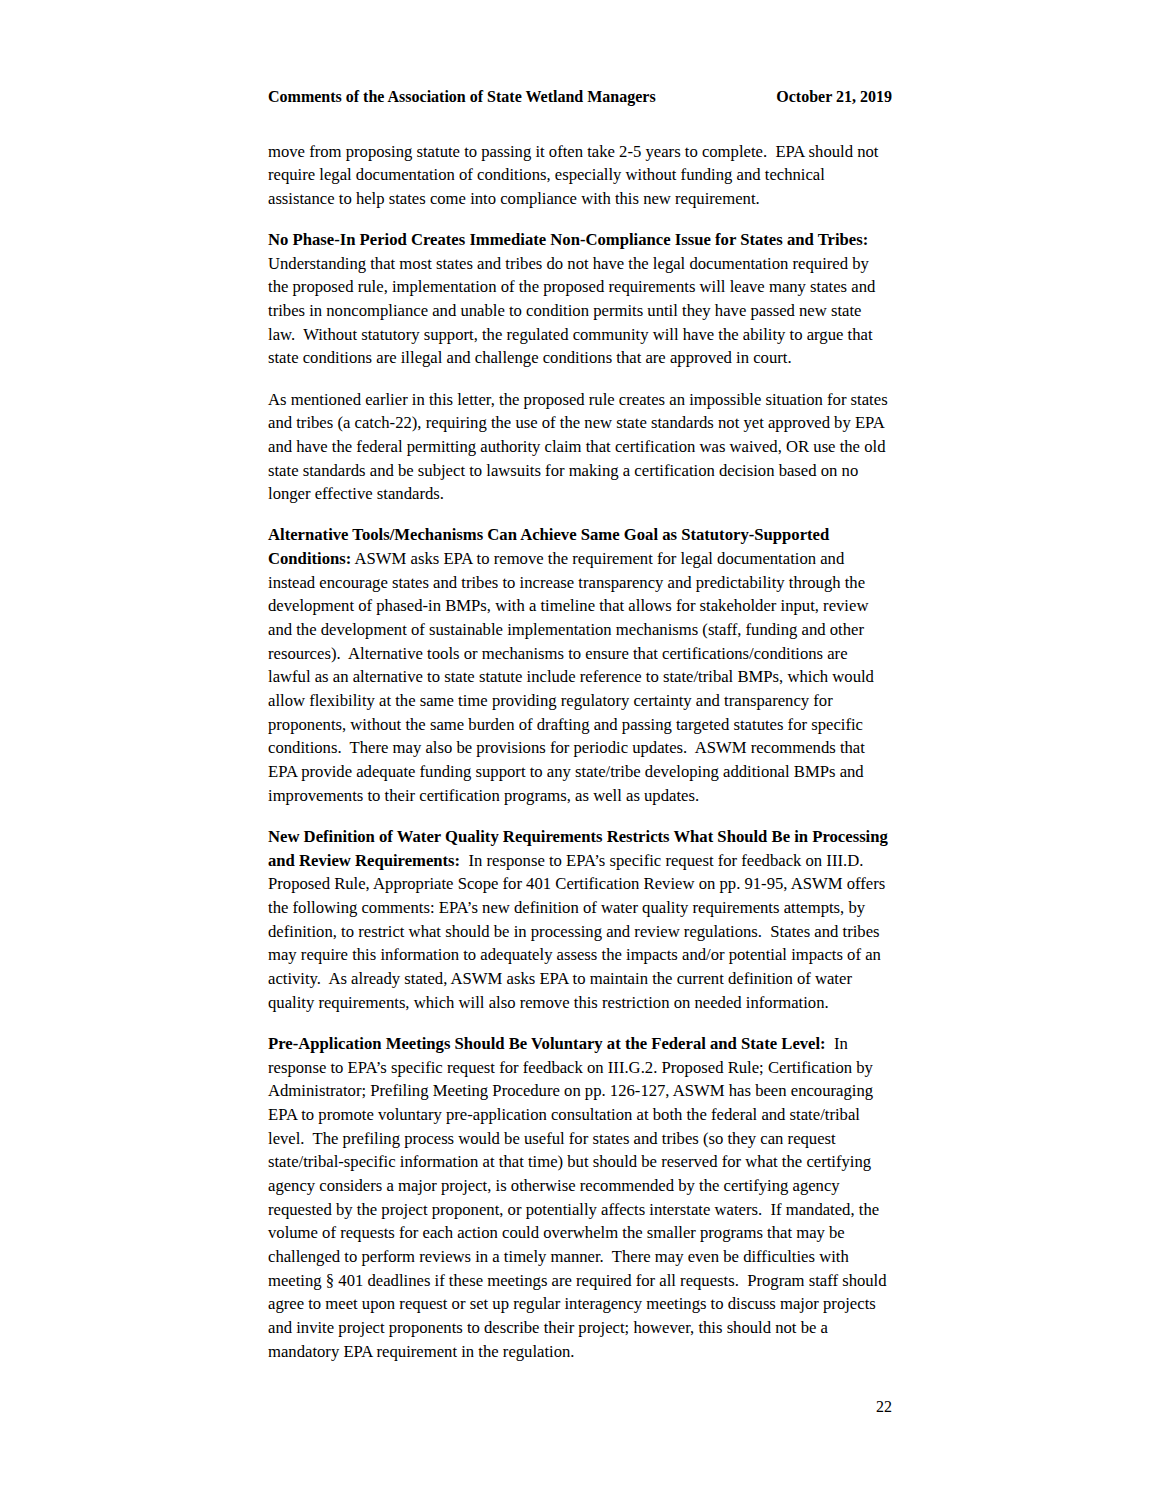Comments of the Association of State Wetland Managers October 21, 2019
move from proposing statute to passing it often take 2-5 years to complete. EPA should not require legal documentation of conditions, especially without funding and technical assistance to help states come into compliance with this new requirement.
No Phase-In Period Creates Immediate Non-Compliance Issue for States and Tribes: Understanding that most states and tribes do not have the legal documentation required by the proposed rule, implementation of the proposed requirements will leave many states and tribes in noncompliance and unable to condition permits until they have passed new state law. Without statutory support, the regulated community will have the ability to argue that state conditions are illegal and challenge conditions that are approved in court.
As mentioned earlier in this letter, the proposed rule creates an impossible situation for states and tribes (a catch-22), requiring the use of the new state standards not yet approved by EPA and have the federal permitting authority claim that certification was waived, OR use the old state standards and be subject to lawsuits for making a certification decision based on no longer effective standards.
Alternative Tools/Mechanisms Can Achieve Same Goal as Statutory-Supported Conditions: ASWM asks EPA to remove the requirement for legal documentation and instead encourage states and tribes to increase transparency and predictability through the development of phased-in BMPs, with a timeline that allows for stakeholder input, review and the development of sustainable implementation mechanisms (staff, funding and other resources). Alternative tools or mechanisms to ensure that certifications/conditions are lawful as an alternative to state statute include reference to state/tribal BMPs, which would allow flexibility at the same time providing regulatory certainty and transparency for proponents, without the same burden of drafting and passing targeted statutes for specific conditions. There may also be provisions for periodic updates. ASWM recommends that EPA provide adequate funding support to any state/tribe developing additional BMPs and improvements to their certification programs, as well as updates.
New Definition of Water Quality Requirements Restricts What Should Be in Processing and Review Requirements: In response to EPA’s specific request for feedback on III.D. Proposed Rule, Appropriate Scope for 401 Certification Review on pp. 91-95, ASWM offers the following comments: EPA’s new definition of water quality requirements attempts, by definition, to restrict what should be in processing and review regulations. States and tribes may require this information to adequately assess the impacts and/or potential impacts of an activity. As already stated, ASWM asks EPA to maintain the current definition of water quality requirements, which will also remove this restriction on needed information.
Pre-Application Meetings Should Be Voluntary at the Federal and State Level: In response to EPA’s specific request for feedback on III.G.2. Proposed Rule; Certification by Administrator; Prefiling Meeting Procedure on pp. 126-127, ASWM has been encouraging EPA to promote voluntary pre-application consultation at both the federal and state/tribal level. The prefiling process would be useful for states and tribes (so they can request state/tribal-specific information at that time) but should be reserved for what the certifying agency considers a major project, is otherwise recommended by the certifying agency requested by the project proponent, or potentially affects interstate waters. If mandated, the volume of requests for each action could overwhelm the smaller programs that may be challenged to perform reviews in a timely manner. There may even be difficulties with meeting § 401 deadlines if these meetings are required for all requests. Program staff should agree to meet upon request or set up regular interagency meetings to discuss major projects and invite project proponents to describe their project; however, this should not be a mandatory EPA requirement in the regulation.
22